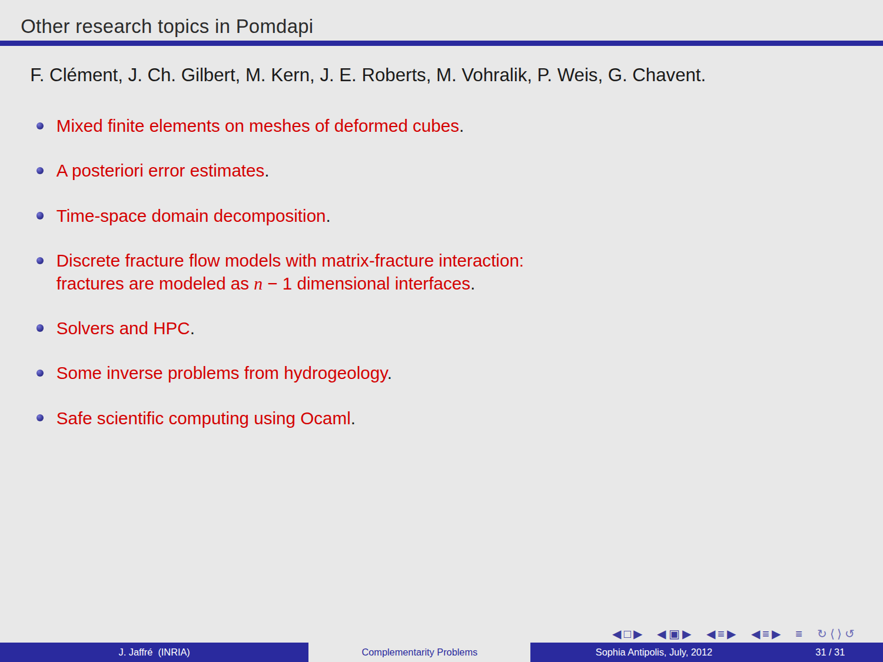Other research topics in Pomdapi
F. Clément, J. Ch. Gilbert, M. Kern, J. E. Roberts, M. Vohralik, P. Weis, G. Chavent.
Mixed finite elements on meshes of deformed cubes.
A posteriori error estimates.
Time-space domain decomposition.
Discrete fracture flow models with matrix-fracture interaction: fractures are modeled as n − 1 dimensional interfaces.
Solvers and HPC.
Some inverse problems from hydrogeology.
Safe scientific computing using Ocaml.
◀□▶ ◀▣▶ ◀≡▶ ◀≡▶ ≡ ↻⟨⟩↺
J. Jaffré (INRIA)
Complementarity Problems
Sophia Antipolis, July, 2012
31 / 31